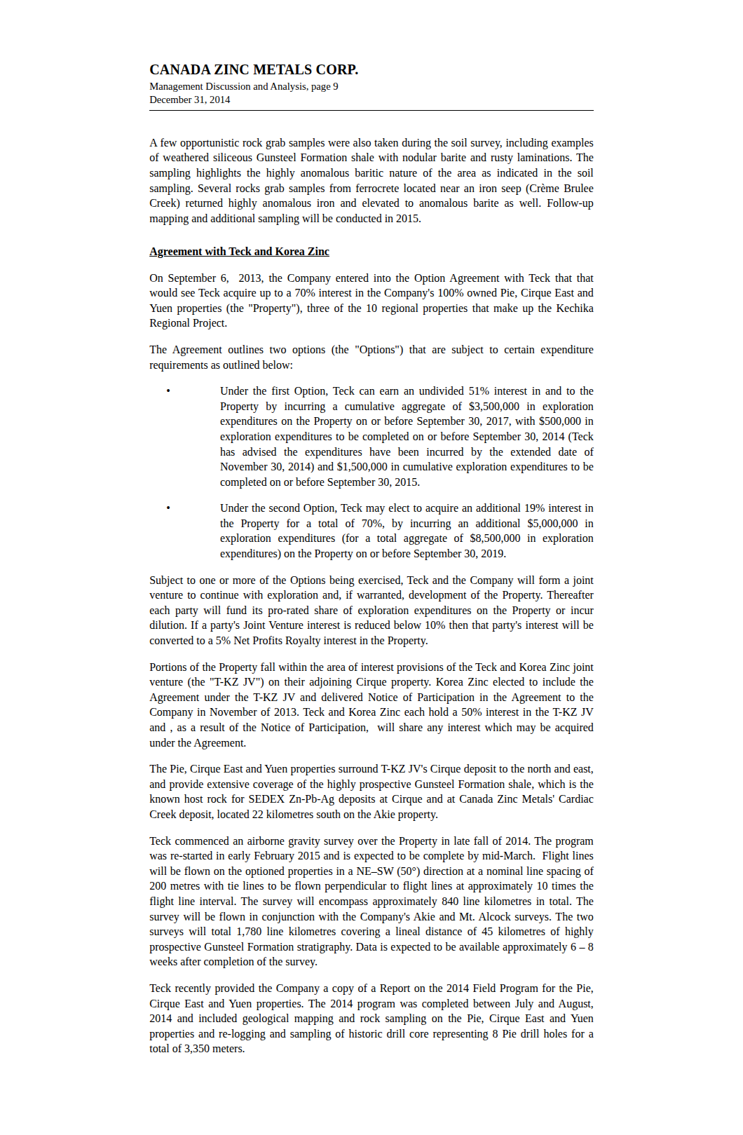CANADA ZINC METALS CORP.
Management Discussion and Analysis, page 9
December 31, 2014
A few opportunistic rock grab samples were also taken during the soil survey, including examples of weathered siliceous Gunsteel Formation shale with nodular barite and rusty laminations. The sampling highlights the highly anomalous baritic nature of the area as indicated in the soil sampling. Several rocks grab samples from ferrocrete located near an iron seep (Crème Brulee Creek) returned highly anomalous iron and elevated to anomalous barite as well. Follow-up mapping and additional sampling will be conducted in 2015.
Agreement with Teck and Korea Zinc
On September 6, 2013, the Company entered into the Option Agreement with Teck that that would see Teck acquire up to a 70% interest in the Company's 100% owned Pie, Cirque East and Yuen properties (the "Property"), three of the 10 regional properties that make up the Kechika Regional Project.
The Agreement outlines two options (the "Options") that are subject to certain expenditure requirements as outlined below:
Under the first Option, Teck can earn an undivided 51% interest in and to the Property by incurring a cumulative aggregate of $3,500,000 in exploration expenditures on the Property on or before September 30, 2017, with $500,000 in exploration expenditures to be completed on or before September 30, 2014 (Teck has advised the expenditures have been incurred by the extended date of November 30, 2014) and $1,500,000 in cumulative exploration expenditures to be completed on or before September 30, 2015.
Under the second Option, Teck may elect to acquire an additional 19% interest in the Property for a total of 70%, by incurring an additional $5,000,000 in exploration expenditures (for a total aggregate of $8,500,000 in exploration expenditures) on the Property on or before September 30, 2019.
Subject to one or more of the Options being exercised, Teck and the Company will form a joint venture to continue with exploration and, if warranted, development of the Property. Thereafter each party will fund its pro-rated share of exploration expenditures on the Property or incur dilution. If a party's Joint Venture interest is reduced below 10% then that party's interest will be converted to a 5% Net Profits Royalty interest in the Property.
Portions of the Property fall within the area of interest provisions of the Teck and Korea Zinc joint venture (the "T-KZ JV") on their adjoining Cirque property. Korea Zinc elected to include the Agreement under the T-KZ JV and delivered Notice of Participation in the Agreement to the Company in November of 2013. Teck and Korea Zinc each hold a 50% interest in the T-KZ JV and , as a result of the Notice of Participation, will share any interest which may be acquired under the Agreement.
The Pie, Cirque East and Yuen properties surround T-KZ JV's Cirque deposit to the north and east, and provide extensive coverage of the highly prospective Gunsteel Formation shale, which is the known host rock for SEDEX Zn-Pb-Ag deposits at Cirque and at Canada Zinc Metals' Cardiac Creek deposit, located 22 kilometres south on the Akie property.
Teck commenced an airborne gravity survey over the Property in late fall of 2014. The program was re-started in early February 2015 and is expected to be complete by mid-March. Flight lines will be flown on the optioned properties in a NE–SW (50°) direction at a nominal line spacing of 200 metres with tie lines to be flown perpendicular to flight lines at approximately 10 times the flight line interval. The survey will encompass approximately 840 line kilometres in total. The survey will be flown in conjunction with the Company's Akie and Mt. Alcock surveys. The two surveys will total 1,780 line kilometres covering a lineal distance of 45 kilometres of highly prospective Gunsteel Formation stratigraphy. Data is expected to be available approximately 6 – 8 weeks after completion of the survey.
Teck recently provided the Company a copy of a Report on the 2014 Field Program for the Pie, Cirque East and Yuen properties. The 2014 program was completed between July and August, 2014 and included geological mapping and rock sampling on the Pie, Cirque East and Yuen properties and re-logging and sampling of historic drill core representing 8 Pie drill holes for a total of 3,350 meters.